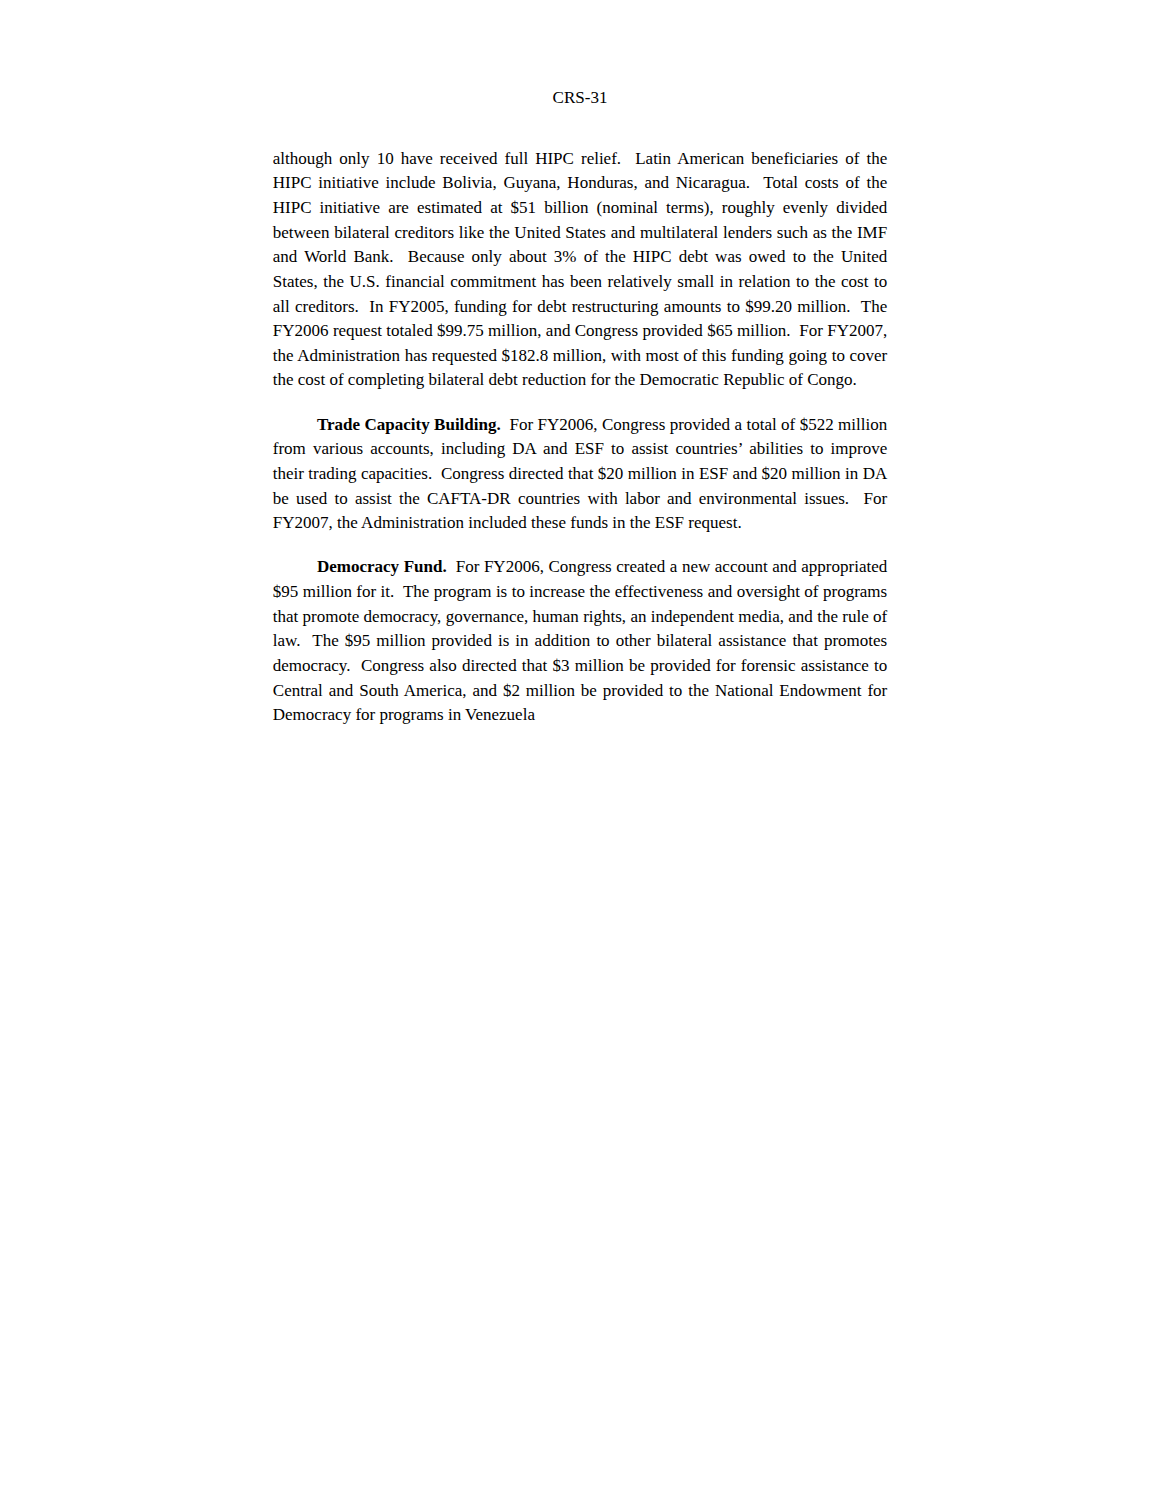CRS-31
although only 10 have received full HIPC relief. Latin American beneficiaries of the HIPC initiative include Bolivia, Guyana, Honduras, and Nicaragua. Total costs of the HIPC initiative are estimated at $51 billion (nominal terms), roughly evenly divided between bilateral creditors like the United States and multilateral lenders such as the IMF and World Bank. Because only about 3% of the HIPC debt was owed to the United States, the U.S. financial commitment has been relatively small in relation to the cost to all creditors. In FY2005, funding for debt restructuring amounts to $99.20 million. The FY2006 request totaled $99.75 million, and Congress provided $65 million. For FY2007, the Administration has requested $182.8 million, with most of this funding going to cover the cost of completing bilateral debt reduction for the Democratic Republic of Congo.
Trade Capacity Building. For FY2006, Congress provided a total of $522 million from various accounts, including DA and ESF to assist countries’ abilities to improve their trading capacities. Congress directed that $20 million in ESF and $20 million in DA be used to assist the CAFTA-DR countries with labor and environmental issues. For FY2007, the Administration included these funds in the ESF request.
Democracy Fund. For FY2006, Congress created a new account and appropriated $95 million for it. The program is to increase the effectiveness and oversight of programs that promote democracy, governance, human rights, an independent media, and the rule of law. The $95 million provided is in addition to other bilateral assistance that promotes democracy. Congress also directed that $3 million be provided for forensic assistance to Central and South America, and $2 million be provided to the National Endowment for Democracy for programs in Venezuela